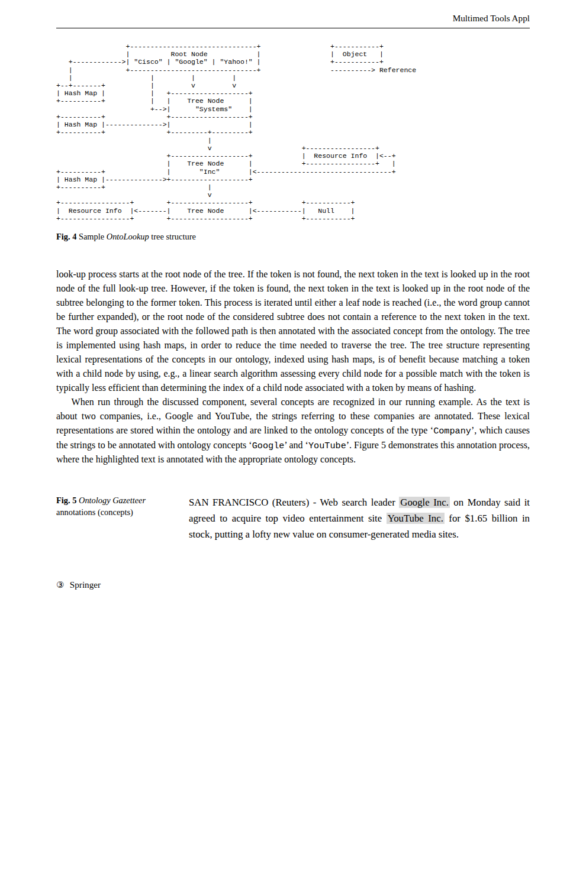Multimed Tools Appl
                 +-------------------------------+                 +-----------+
                 |          Root Node            |                 |  Object   |
   +------------>| "Cisco" | "Google" | "Yahoo!" |                 +-----------+
   |             +-------------------------------+                 ----------> Reference
   |                   |         |         |
+--+-------+           |         v         v
| Hash Map |           |   +-------------------+
+----------+           |   |    Tree Node      |
                       +-->|      "Systems"    |
+----------+               +-------------------+
| Hash Map |-------------->|                   |
+----------+               +---------+---------+
                                     |
                                     v                      +-----------------+
                           +-------------------+            |  Resource Info  |<--+
                           |    Tree Node      |            +-----------------+   |
+----------+               |       "Inc"       |<---------------------------------+
| Hash Map |-------------->+-------------------+
+----------+                         |
                                     v
+-----------------+        +-------------------+            +-----------+
|  Resource Info  |<-------|    Tree Node      |<-----------|   Null    |
+-----------------+        +-------------------+            +-----------+
Fig. 4 Sample OntoLookup tree structure
look-up process starts at the root node of the tree. If the token is not found, the next token in the text is looked up in the root node of the full look-up tree. However, if the token is found, the next token in the text is looked up in the root node of the subtree belonging to the former token. This process is iterated until either a leaf node is reached (i.e., the word group cannot be further expanded), or the root node of the considered subtree does not contain a reference to the next token in the text. The word group associated with the followed path is then annotated with the associated concept from the ontology. The tree is implemented using hash maps, in order to reduce the time needed to traverse the tree. The tree structure representing lexical representations of the concepts in our ontology, indexed using hash maps, is of benefit because matching a token with a child node by using, e.g., a linear search algorithm assessing every child node for a possible match with the token is typically less efficient than determining the index of a child node associated with a token by means of hashing.
When run through the discussed component, several concepts are recognized in our running example. As the text is about two companies, i.e., Google and YouTube, the strings referring to these companies are annotated. These lexical representations are stored within the ontology and are linked to the ontology concepts of the type ‘Company’, which causes the strings to be annotated with ontology concepts ‘Google’ and ‘YouTube’. Figure 5 demonstrates this annotation process, where the highlighted text is annotated with the appropriate ontology concepts.
Fig. 5 Ontology Gazetteer annotations (concepts)
SAN FRANCISCO (Reuters) - Web search leader Google Inc. on Monday said it agreed to acquire top video entertainment site YouTube Inc. for $1.65 billion in stock, putting a lofty new value on consumer-generated media sites.
③ Springer